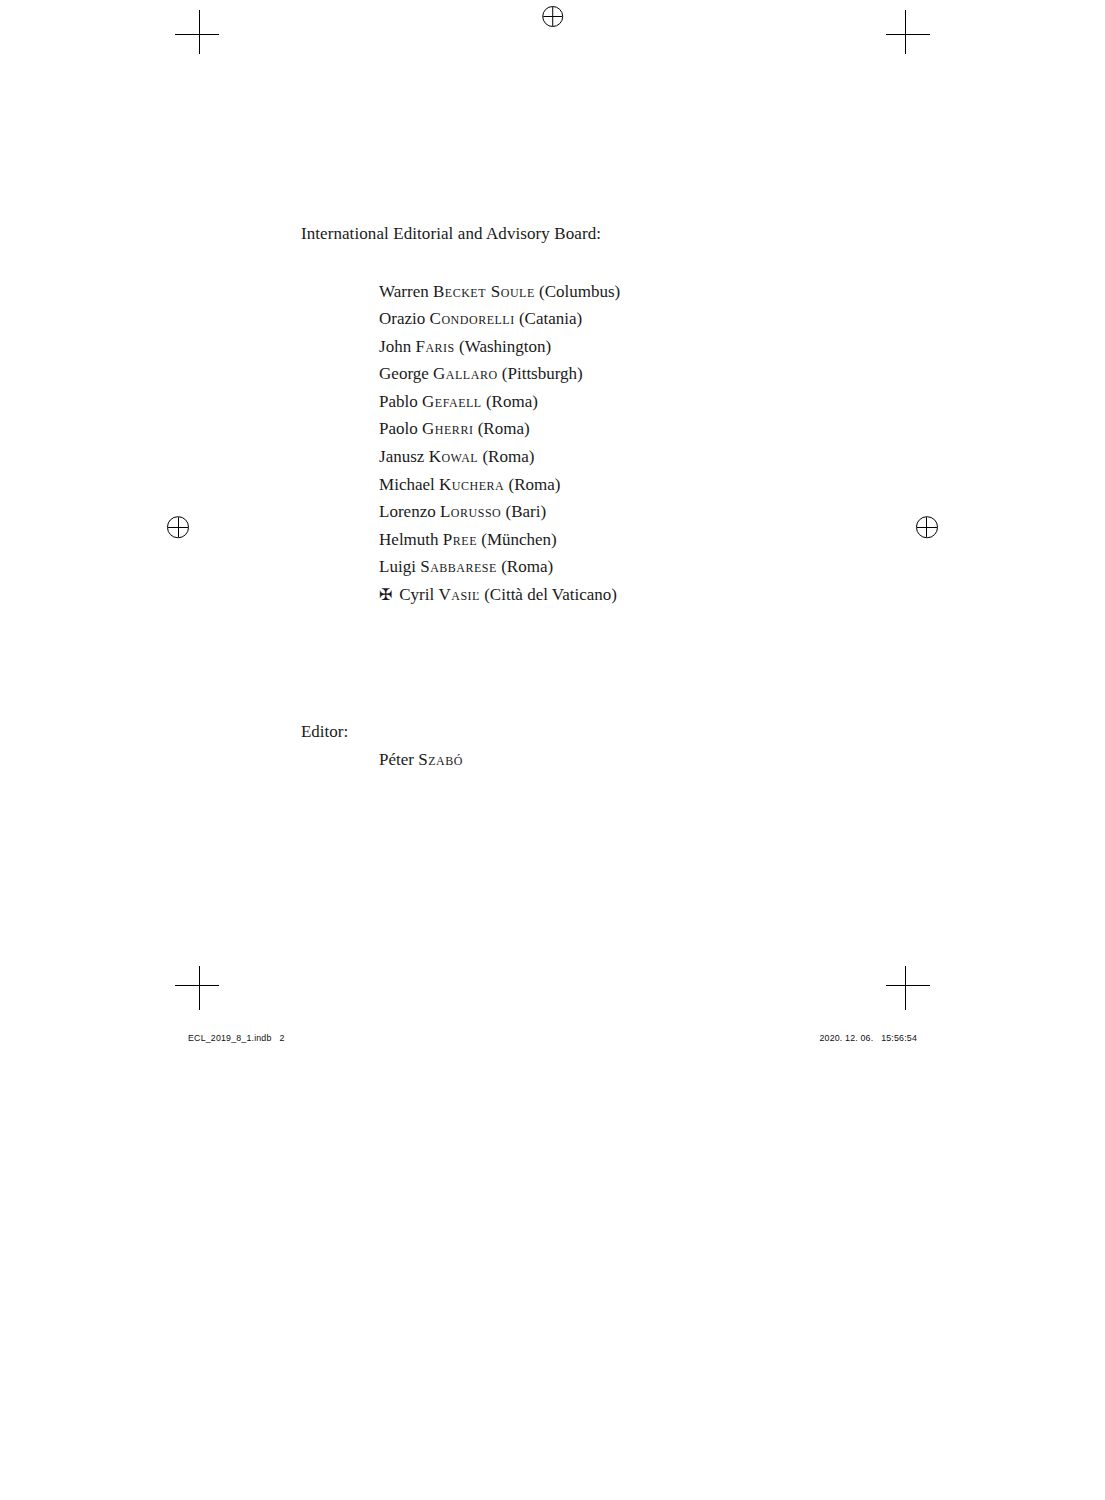International Editorial and Advisory Board:
Warren Becket Soule (Columbus)
Orazio Condorelli (Catania)
John Faris (Washington)
George Gallaro (Pittsburgh)
Pablo Gefaell (Roma)
Paolo Gherri (Roma)
Janusz Kowal (Roma)
Michael Kuchera (Roma)
Lorenzo Lorusso (Bari)
Helmuth Pree (München)
Luigi Sabbarese (Roma)
✠ Cyril Vasiľ (Città del Vaticano)
Editor:
Péter Szabó
ECL_2019_8_1.indb 2 2020. 12. 06. 15:56:54